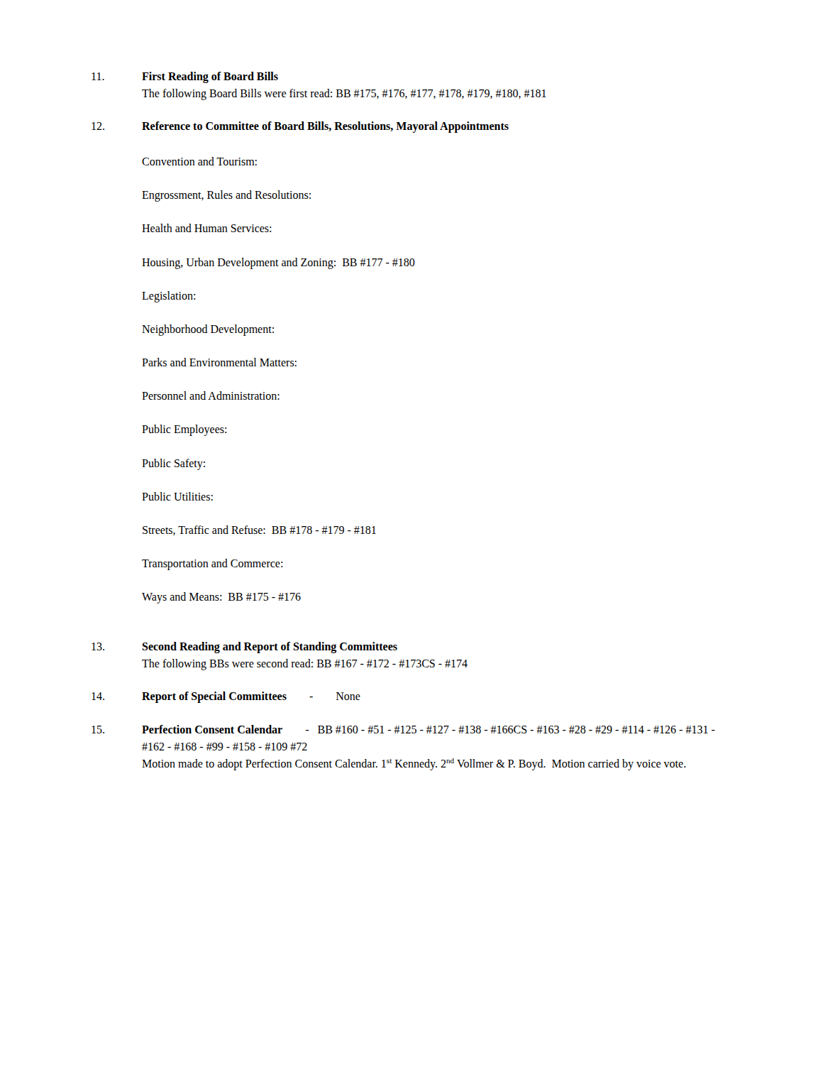11.
First Reading of Board Bills
The following Board Bills were first read: BB #175, #176, #177, #178, #179, #180, #181
12.
Reference to Committee of Board Bills, Resolutions, Mayoral Appointments
Convention and Tourism:
Engrossment, Rules and Resolutions:
Health and Human Services:
Housing, Urban Development and Zoning: BB #177 - #180
Legislation:
Neighborhood Development:
Parks and Environmental Matters:
Personnel and Administration:
Public Employees:
Public Safety:
Public Utilities:
Streets, Traffic and Refuse: BB #178 - #179 - #181
Transportation and Commerce:
Ways and Means: BB #175 - #176
13.
Second Reading and Report of Standing Committees
The following BBs were second read: BB #167 - #172 - #173CS - #174
14.
Report of Special Committees - None
15.
Perfection Consent Calendar - BB #160 - #51 - #125 - #127 - #138 - #166CS - #163 - #28 - #29 - #114 - #126 - #131 - #162 - #168 - #99 - #158 - #109 #72
Motion made to adopt Perfection Consent Calendar. 1st Kennedy. 2nd Vollmer & P. Boyd. Motion carried by voice vote.